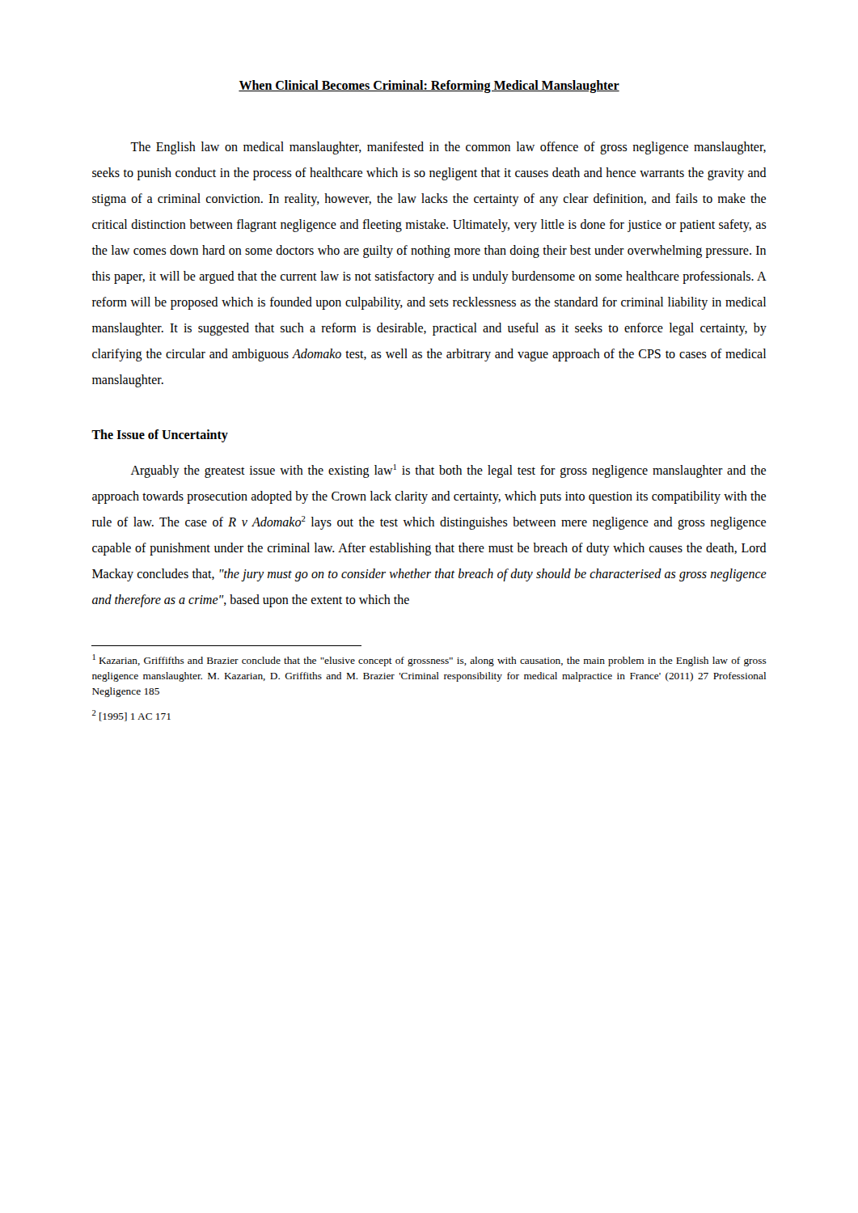When Clinical Becomes Criminal: Reforming Medical Manslaughter
The English law on medical manslaughter, manifested in the common law offence of gross negligence manslaughter, seeks to punish conduct in the process of healthcare which is so negligent that it causes death and hence warrants the gravity and stigma of a criminal conviction. In reality, however, the law lacks the certainty of any clear definition, and fails to make the critical distinction between flagrant negligence and fleeting mistake. Ultimately, very little is done for justice or patient safety, as the law comes down hard on some doctors who are guilty of nothing more than doing their best under overwhelming pressure. In this paper, it will be argued that the current law is not satisfactory and is unduly burdensome on some healthcare professionals. A reform will be proposed which is founded upon culpability, and sets recklessness as the standard for criminal liability in medical manslaughter. It is suggested that such a reform is desirable, practical and useful as it seeks to enforce legal certainty, by clarifying the circular and ambiguous Adomako test, as well as the arbitrary and vague approach of the CPS to cases of medical manslaughter.
The Issue of Uncertainty
Arguably the greatest issue with the existing law1 is that both the legal test for gross negligence manslaughter and the approach towards prosecution adopted by the Crown lack clarity and certainty, which puts into question its compatibility with the rule of law. The case of R v Adomako2 lays out the test which distinguishes between mere negligence and gross negligence capable of punishment under the criminal law. After establishing that there must be breach of duty which causes the death, Lord Mackay concludes that, "the jury must go on to consider whether that breach of duty should be characterised as gross negligence and therefore as a crime", based upon the extent to which the
Kazarian, Griffifths and Brazier conclude that the "elusive concept of grossness" is, along with causation, the main problem in the English law of gross negligence manslaughter. M. Kazarian, D. Griffiths and M. Brazier 'Criminal responsibility for medical malpractice in France' (2011) 27 Professional Negligence 185
[1995] 1 AC 171